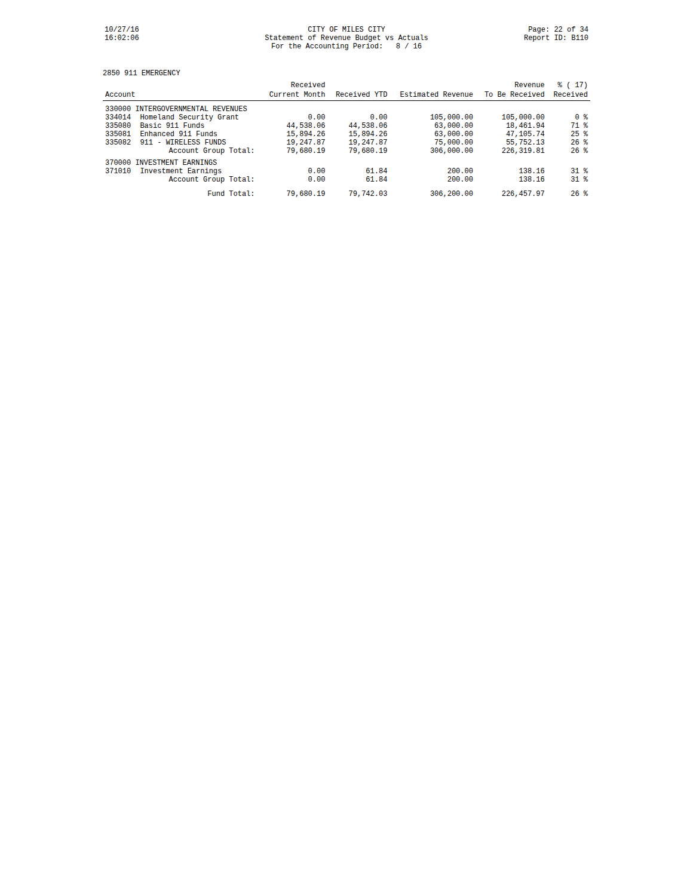| 10/27/16 16:02:06 | CITY OF MILES CITY Statement of Revenue Budget vs Actuals For the Accounting Period: 8 / 16 | Page: 22 of 34 Report ID: B110 |
2850 911 EMERGENCY
| | | Received | | | Revenue | % ( 17) |
| --- | --- | --- | --- | --- | --- | --- |
| Account | | Current Month | Received YTD | Estimated Revenue | To Be Received | Received |
| 330000 INTERGOVERNMENTAL REVENUES | | | | | |
| 334014 | Homeland Security Grant | 0.00 | 0.00 | 105,000.00 | 105,000.00 | 0 % |
| 335080 | Basic 911 Funds | 44,538.06 | 44,538.06 | 63,000.00 | 18,461.94 | 71 % |
| 335081 | Enhanced 911 Funds | 15,894.26 | 15,894.26 | 63,000.00 | 47,105.74 | 25 % |
| 335082 | 911 - WIRELESS FUNDS | 19,247.87 | 19,247.87 | 75,000.00 | 55,752.13 | 26 % |
| | Account Group Total: | 79,680.19 | 79,680.19 | 306,000.00 | 226,319.81 | 26 % |
| 370000 INVESTMENT EARNINGS | | | | | |
| 371010 | Investment Earnings | 0.00 | 61.84 | 200.00 | 138.16 | 31 % |
| | Account Group Total: | 0.00 | 61.84 | 200.00 | 138.16 | 31 % |
| | Fund Total: | 79,680.19 | 79,742.03 | 306,200.00 | 226,457.97 | 26 % |